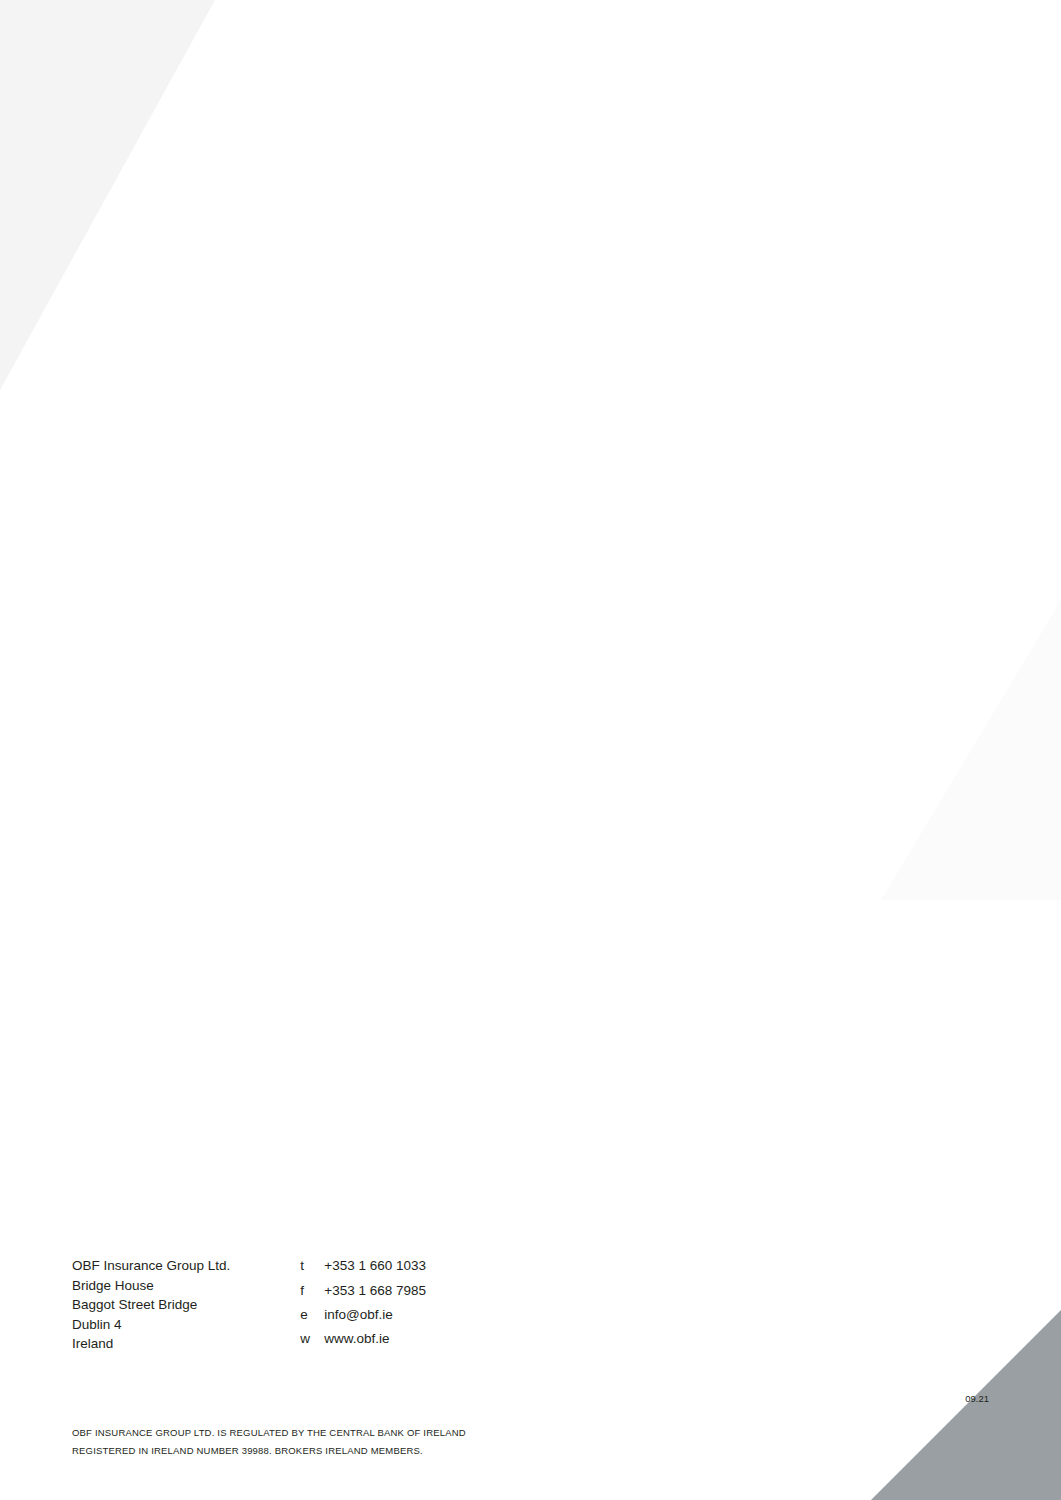09.21
OBF Insurance Group Ltd.
Bridge House
Baggot Street Bridge
Dublin 4
Ireland
t+353 1 660 1033 f+353 1 668 7985 einfo@obf.ie wwww.obf.ie
OBF Insurance Group Ltd. is regulated by the Central Bank of Ireland
Registered in Ireland number 39988. Brokers Ireland members.